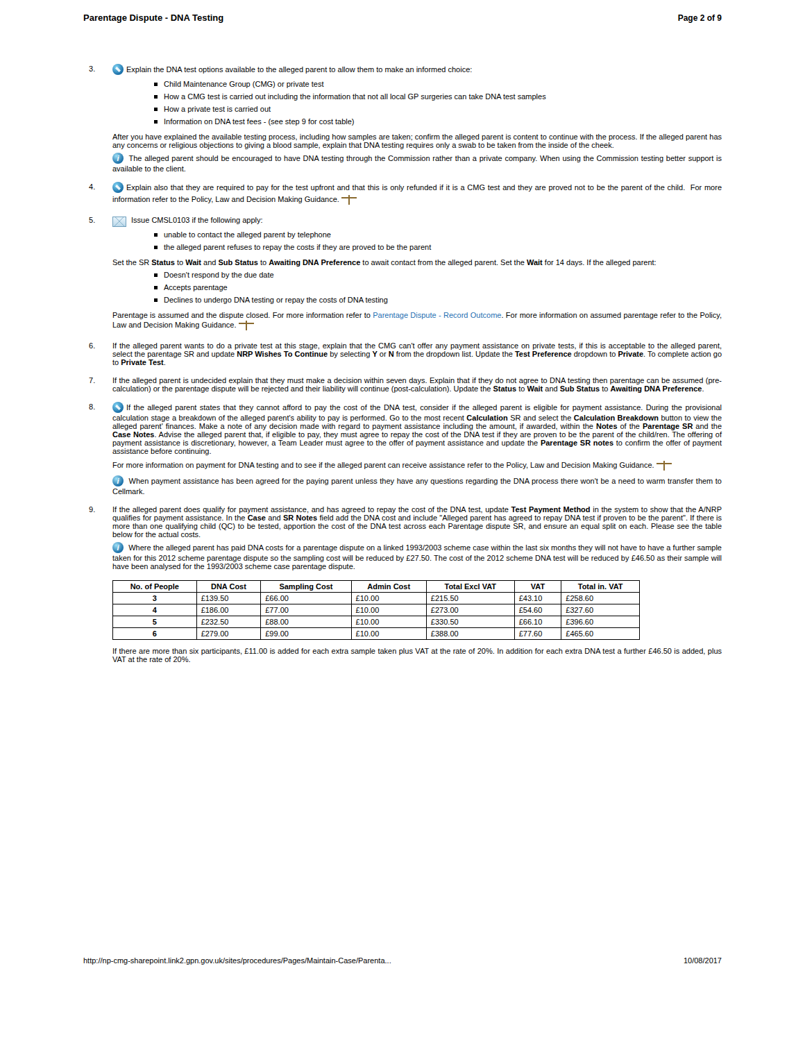Parentage Dispute - DNA Testing
Page 2 of 9
Explain the DNA test options available to the alleged parent to allow them to make an informed choice:
Child Maintenance Group (CMG) or private test
How a CMG test is carried out including the information that not all local GP surgeries can take DNA test samples
How a private test is carried out
Information on DNA test fees - (see step 9 for cost table)
After you have explained the available testing process, including how samples are taken; confirm the alleged parent is content to continue with the process. If the alleged parent has any concerns or religious objections to giving a blood sample, explain that DNA testing requires only a swab to be taken from the inside of the cheek.
The alleged parent should be encouraged to have DNA testing through the Commission rather than a private company. When using the Commission testing better support is available to the client.
Explain also that they are required to pay for the test upfront and that this is only refunded if it is a CMG test and they are proved not to be the parent of the child. For more information refer to the Policy, Law and Decision Making Guidance.
Issue CMSL0103 if the following apply:
unable to contact the alleged parent by telephone
the alleged parent refuses to repay the costs if they are proved to be the parent
Set the SR Status to Wait and Sub Status to Awaiting DNA Preference to await contact from the alleged parent. Set the Wait for 14 days. If the alleged parent:
Doesn't respond by the due date
Accepts parentage
Declines to undergo DNA testing or repay the costs of DNA testing
Parentage is assumed and the dispute closed. For more information refer to Parentage Dispute - Record Outcome. For more information on assumed parentage refer to the Policy, Law and Decision Making Guidance.
If the alleged parent wants to do a private test at this stage, explain that the CMG can't offer any payment assistance on private tests, if this is acceptable to the alleged parent, select the parentage SR and update NRP Wishes To Continue by selecting Y or N from the dropdown list. Update the Test Preference dropdown to Private. To complete action go to Private Test.
If the alleged parent is undecided explain that they must make a decision within seven days. Explain that if they do not agree to DNA testing then parentage can be assumed (pre-calculation) or the parentage dispute will be rejected and their liability will continue (post-calculation). Update the Status to Wait and Sub Status to Awaiting DNA Preference.
If the alleged parent states that they cannot afford to pay the cost of the DNA test, consider if the alleged parent is eligible for payment assistance. During the provisional calculation stage a breakdown of the alleged parent's ability to pay is performed. Go to the most recent Calculation SR and select the Calculation Breakdown button to view the alleged parent' finances. Make a note of any decision made with regard to payment assistance including the amount, if awarded, within the Notes of the Parentage SR and the Case Notes. Advise the alleged parent that, if eligible to pay, they must agree to repay the cost of the DNA test if they are proven to be the parent of the child/ren. The offering of payment assistance is discretionary, however, a Team Leader must agree to the offer of payment assistance and update the Parentage SR notes to confirm the offer of payment assistance before continuing.
For more information on payment for DNA testing and to see if the alleged parent can receive assistance refer to the Policy, Law and Decision Making Guidance.
When payment assistance has been agreed for the paying parent unless they have any questions regarding the DNA process there won't be a need to warm transfer them to Cellmark.
If the alleged parent does qualify for payment assistance, and has agreed to repay the cost of the DNA test, update Test Payment Method in the system to show that the A/NRP qualifies for payment assistance. In the Case and SR Notes field add the DNA cost and include "Alleged parent has agreed to repay DNA test if proven to be the parent". If there is more than one qualifying child (QC) to be tested, apportion the cost of the DNA test across each Parentage dispute SR, and ensure an equal split on each. Please see the table below for the actual costs.
Where the alleged parent has paid DNA costs for a parentage dispute on a linked 1993/2003 scheme case within the last six months they will not have to have a further sample taken for this 2012 scheme parentage dispute so the sampling cost will be reduced by £27.50. The cost of the 2012 scheme DNA test will be reduced by £46.50 as their sample will have been analysed for the 1993/2003 scheme case parentage dispute.
| No. of People | DNA Cost | Sampling Cost | Admin Cost | Total Excl VAT | VAT | Total in. VAT |
| --- | --- | --- | --- | --- | --- | --- |
| 3 | £139.50 | £66.00 | £10.00 | £215.50 | £43.10 | £258.60 |
| 4 | £186.00 | £77.00 | £10.00 | £273.00 | £54.60 | £327.60 |
| 5 | £232.50 | £88.00 | £10.00 | £330.50 | £66.10 | £396.60 |
| 6 | £279.00 | £99.00 | £10.00 | £388.00 | £77.60 | £465.60 |
If there are more than six participants, £11.00 is added for each extra sample taken plus VAT at the rate of 20%. In addition for each extra DNA test a further £46.50 is added, plus VAT at the rate of 20%.
http://np-cmg-sharepoint.link2.gpn.gov.uk/sites/procedures/Pages/Maintain-Case/Parenta...
10/08/2017